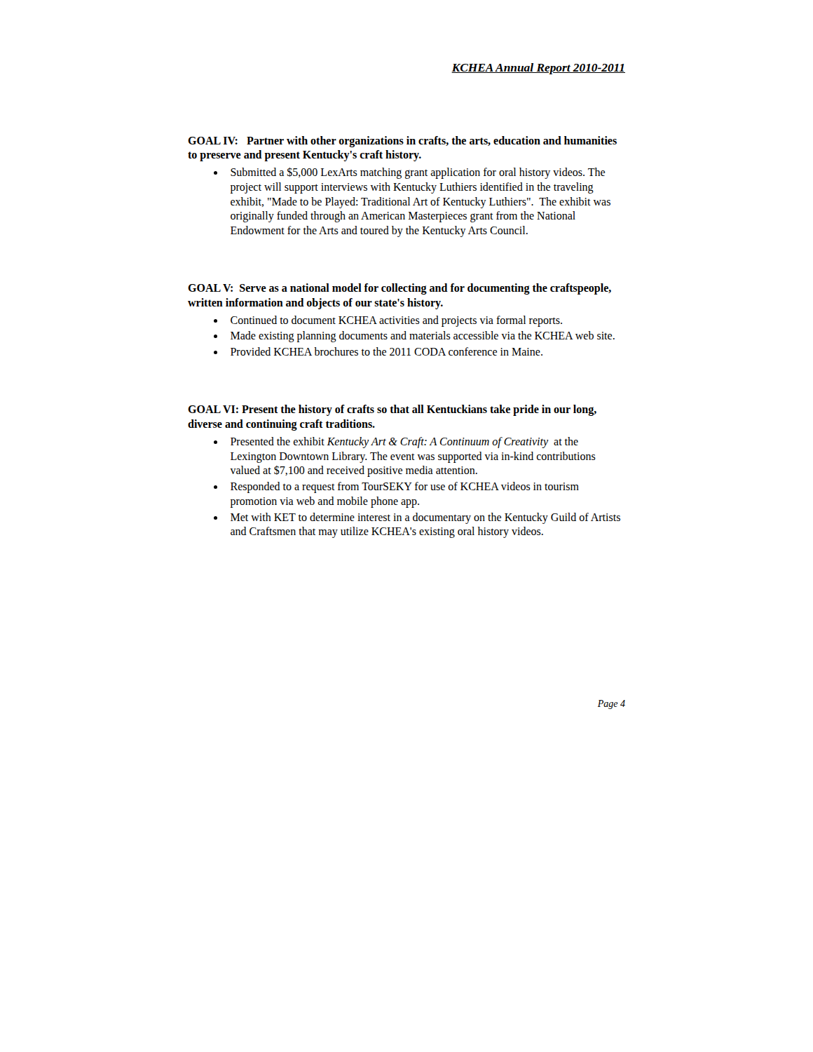KCHEA Annual Report 2010-2011
GOAL IV: Partner with other organizations in crafts, the arts, education and humanities to preserve and present Kentucky's craft history.
Submitted a $5,000 LexArts matching grant application for oral history videos. The project will support interviews with Kentucky Luthiers identified in the traveling exhibit, "Made to be Played: Traditional Art of Kentucky Luthiers". The exhibit was originally funded through an American Masterpieces grant from the National Endowment for the Arts and toured by the Kentucky Arts Council.
GOAL V: Serve as a national model for collecting and for documenting the craftspeople, written information and objects of our state's history.
Continued to document KCHEA activities and projects via formal reports.
Made existing planning documents and materials accessible via the KCHEA web site.
Provided KCHEA brochures to the 2011 CODA conference in Maine.
GOAL VI: Present the history of crafts so that all Kentuckians take pride in our long, diverse and continuing craft traditions.
Presented the exhibit Kentucky Art & Craft: A Continuum of Creativity at the Lexington Downtown Library. The event was supported via in-kind contributions valued at $7,100 and received positive media attention.
Responded to a request from TourSEKY for use of KCHEA videos in tourism promotion via web and mobile phone app.
Met with KET to determine interest in a documentary on the Kentucky Guild of Artists and Craftsmen that may utilize KCHEA's existing oral history videos.
Page 4